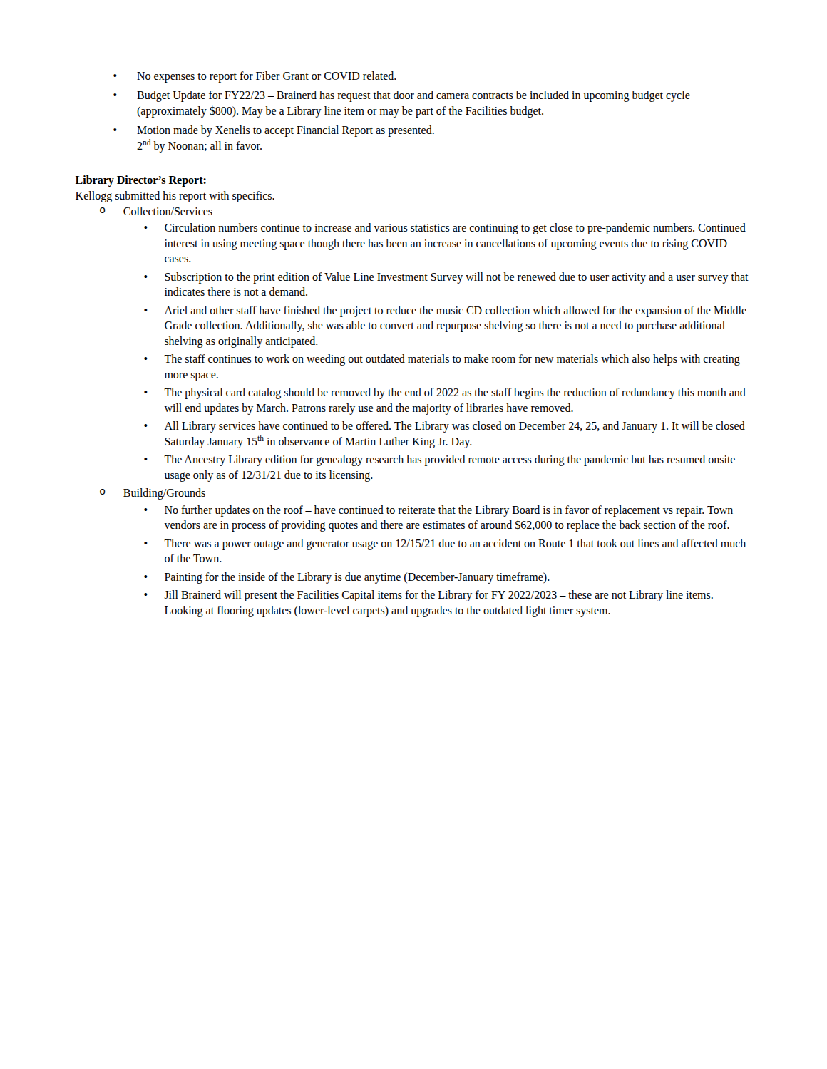No expenses to report for Fiber Grant or COVID related.
Budget Update for FY22/23 – Brainerd has request that door and camera contracts be included in upcoming budget cycle (approximately $800). May be a Library line item or may be part of the Facilities budget.
Motion made by Xenelis to accept Financial Report as presented.
2nd by Noonan; all in favor.
Library Director’s Report:
Kellogg submitted his report with specifics.
Collection/Services
Circulation numbers continue to increase and various statistics are continuing to get close to pre-pandemic numbers. Continued interest in using meeting space though there has been an increase in cancellations of upcoming events due to rising COVID cases.
Subscription to the print edition of Value Line Investment Survey will not be renewed due to user activity and a user survey that indicates there is not a demand.
Ariel and other staff have finished the project to reduce the music CD collection which allowed for the expansion of the Middle Grade collection. Additionally, she was able to convert and repurpose shelving so there is not a need to purchase additional shelving as originally anticipated.
The staff continues to work on weeding out outdated materials to make room for new materials which also helps with creating more space.
The physical card catalog should be removed by the end of 2022 as the staff begins the reduction of redundancy this month and will end updates by March. Patrons rarely use and the majority of libraries have removed.
All Library services have continued to be offered. The Library was closed on December 24, 25, and January 1. It will be closed Saturday January 15th in observance of Martin Luther King Jr. Day.
The Ancestry Library edition for genealogy research has provided remote access during the pandemic but has resumed onsite usage only as of 12/31/21 due to its licensing.
Building/Grounds
No further updates on the roof – have continued to reiterate that the Library Board is in favor of replacement vs repair. Town vendors are in process of providing quotes and there are estimates of around $62,000 to replace the back section of the roof.
There was a power outage and generator usage on 12/15/21 due to an accident on Route 1 that took out lines and affected much of the Town.
Painting for the inside of the Library is due anytime (December-January timeframe).
Jill Brainerd will present the Facilities Capital items for the Library for FY 2022/2023 – these are not Library line items. Looking at flooring updates (lower-level carpets) and upgrades to the outdated light timer system.